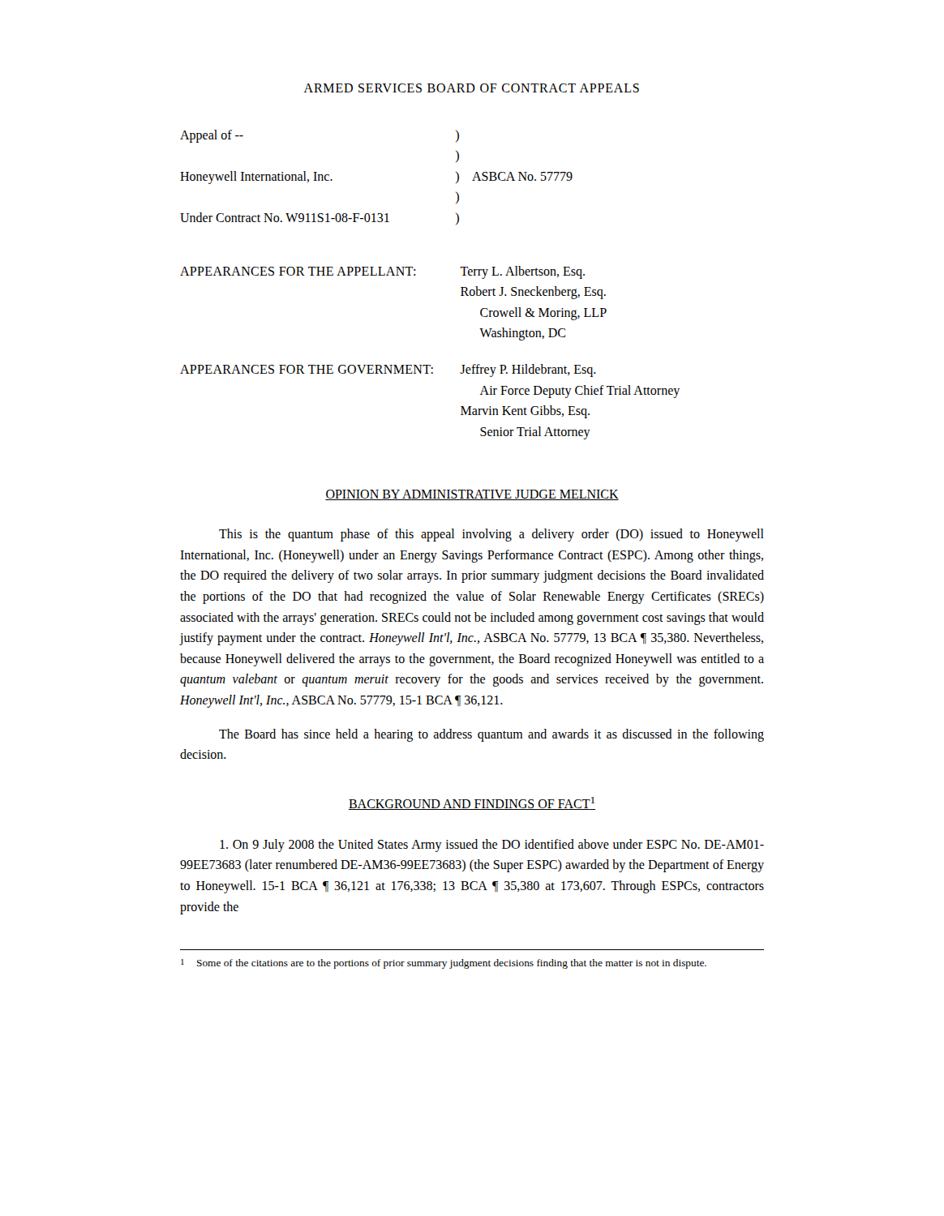ARMED SERVICES BOARD OF CONTRACT APPEALS
| Appeal of -- | ) | |
| | ) | |
| Honeywell International, Inc. | ) | ASBCA No. 57779 |
| | ) | |
| Under Contract No. W911S1-08-F-0131 | ) | |
| APPEARANCES FOR THE APPELLANT: | Terry L. Albertson, Esq. Robert J. Sneckenberg, Esq. Crowell & Moring, LLP Washington, DC |
| APPEARANCES FOR THE GOVERNMENT: | Jeffrey P. Hildebrant, Esq. Air Force Deputy Chief Trial Attorney Marvin Kent Gibbs, Esq. Senior Trial Attorney |
OPINION BY ADMINISTRATIVE JUDGE MELNICK
This is the quantum phase of this appeal involving a delivery order (DO) issued to Honeywell International, Inc. (Honeywell) under an Energy Savings Performance Contract (ESPC). Among other things, the DO required the delivery of two solar arrays. In prior summary judgment decisions the Board invalidated the portions of the DO that had recognized the value of Solar Renewable Energy Certificates (SRECs) associated with the arrays' generation. SRECs could not be included among government cost savings that would justify payment under the contract. Honeywell Int'l, Inc., ASBCA No. 57779, 13 BCA ¶ 35,380. Nevertheless, because Honeywell delivered the arrays to the government, the Board recognized Honeywell was entitled to a quantum valebant or quantum meruit recovery for the goods and services received by the government. Honeywell Int'l, Inc., ASBCA No. 57779, 15-1 BCA ¶ 36,121.
The Board has since held a hearing to address quantum and awards it as discussed in the following decision.
BACKGROUND AND FINDINGS OF FACT1
1. On 9 July 2008 the United States Army issued the DO identified above under ESPC No. DE-AM01-99EE73683 (later renumbered DE-AM36-99EE73683) (the Super ESPC) awarded by the Department of Energy to Honeywell. 15-1 BCA ¶ 36,121 at 176,338; 13 BCA ¶ 35,380 at 173,607. Through ESPCs, contractors provide the
1Some of the citations are to the portions of prior summary judgment decisions finding that the matter is not in dispute.